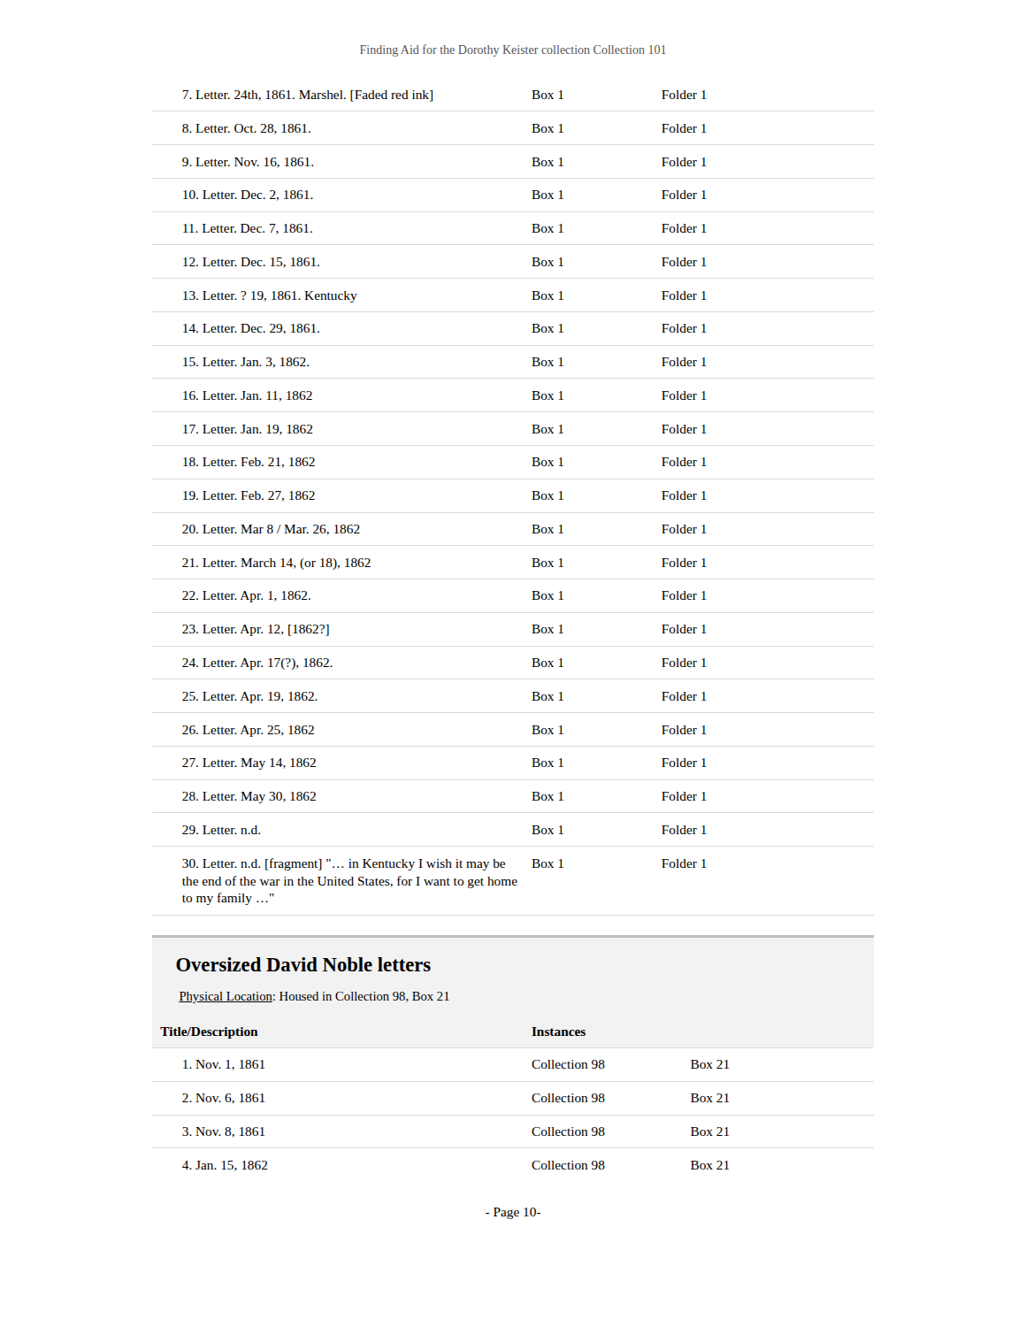Finding Aid for the Dorothy Keister collection Collection 101
| 7. Letter. 24th, 1861. Marshel. [Faded red ink] | Box 1 | Folder 1 |
| 8. Letter. Oct. 28, 1861. | Box 1 | Folder 1 |
| 9. Letter. Nov. 16, 1861. | Box 1 | Folder 1 |
| 10. Letter. Dec. 2, 1861. | Box 1 | Folder 1 |
| 11. Letter. Dec. 7, 1861. | Box 1 | Folder 1 |
| 12. Letter. Dec. 15, 1861. | Box 1 | Folder 1 |
| 13. Letter. ? 19, 1861. Kentucky | Box 1 | Folder 1 |
| 14. Letter. Dec. 29, 1861. | Box 1 | Folder 1 |
| 15. Letter. Jan. 3, 1862. | Box 1 | Folder 1 |
| 16. Letter. Jan. 11, 1862 | Box 1 | Folder 1 |
| 17. Letter. Jan. 19, 1862 | Box 1 | Folder 1 |
| 18. Letter. Feb. 21, 1862 | Box 1 | Folder 1 |
| 19. Letter. Feb. 27, 1862 | Box 1 | Folder 1 |
| 20. Letter. Mar 8 / Mar. 26, 1862 | Box 1 | Folder 1 |
| 21. Letter. March 14, (or 18), 1862 | Box 1 | Folder 1 |
| 22. Letter. Apr. 1, 1862. | Box 1 | Folder 1 |
| 23. Letter. Apr. 12, [1862?] | Box 1 | Folder 1 |
| 24. Letter. Apr. 17(?), 1862. | Box 1 | Folder 1 |
| 25. Letter. Apr. 19, 1862. | Box 1 | Folder 1 |
| 26. Letter. Apr. 25, 1862 | Box 1 | Folder 1 |
| 27. Letter. May 14, 1862 | Box 1 | Folder 1 |
| 28. Letter. May 30, 1862 | Box 1 | Folder 1 |
| 29. Letter. n.d. | Box 1 | Folder 1 |
| 30. Letter. n.d. [fragment] "… in Kentucky I wish it may be the end of the war in the United States, for I want to get home to my family …" | Box 1 | Folder 1 |
Oversized David Noble letters
Physical Location: Housed in Collection 98, Box 21
| Title/Description | Instances |
| 1. Nov. 1, 1861 | Collection 98 | Box 21 |
| 2. Nov. 6, 1861 | Collection 98 | Box 21 |
| 3. Nov. 8, 1861 | Collection 98 | Box 21 |
| 4. Jan. 15, 1862 | Collection 98 | Box 21 |
- Page 10-